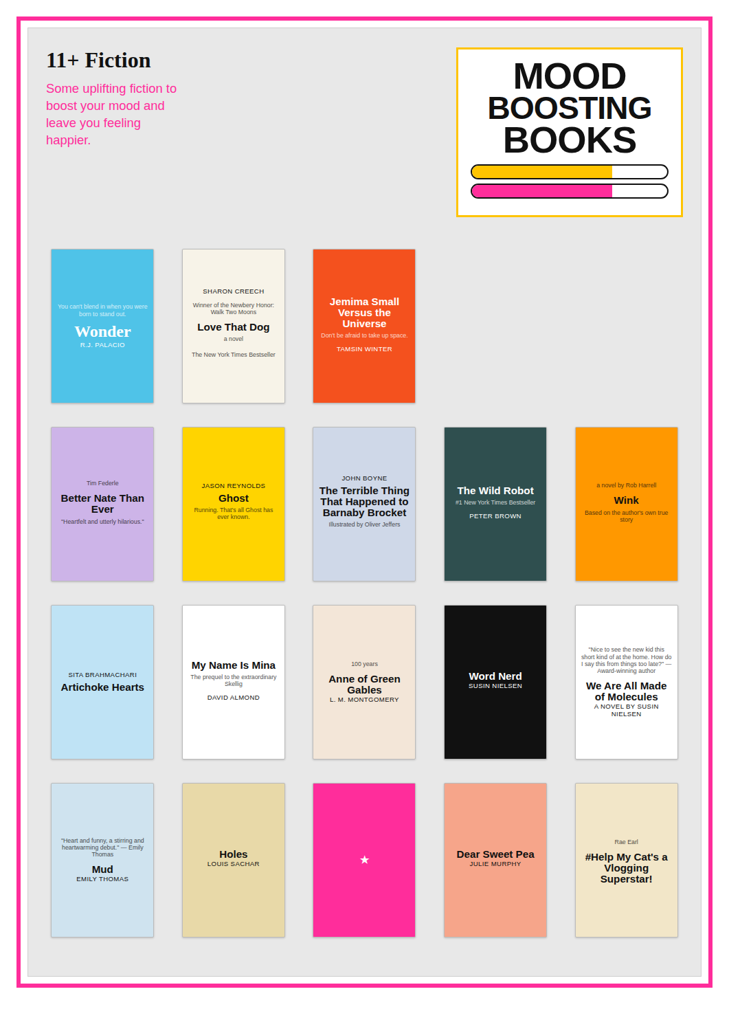11+ Fiction
Some uplifting fiction to boost your mood and leave you feeling happier.
MOOD BOOSTING BOOKS
You can't blend in when you were born to stand out.
Wonder
R.J. Palacio
Sharon Creech
Winner of the Newbery Honor: Walk Two Moons
Love That Dog
a novel
The New York Times Bestseller
Jemima Small Versus the Universe
Don't be afraid to take up space.
Tamsin Winter
Tim Federle
Better Nate Than Ever
"Heartfelt and utterly hilarious."
jason reynolds
Ghost
Running. That's all Ghost has ever known.
John Boyne
The Terrible Thing That Happened to Barnaby Brocket
Illustrated by Oliver Jeffers
The Wild Robot
#1 New York Times Bestseller
Peter Brown
a novel by Rob Harrell
Wink
Based on the author's own true story
Sita Brahmachari
Artichoke Hearts
My Name Is Mina
The prequel to the extraordinary Skellig
David Almond
100 years
Anne of Green Gables
L. M. Montgomery
Word Nerd
Susin Nielsen
"Nice to see the new kid this short kind of at the home. How do I say this from things too late?" — Award-winning author
We Are All Made of Molecules
a novel by Susin Nielsen
"Heart and funny, a stirring and heartwarming debut." — Emily Thomas
Mud
Emily Thomas
Holes
louis sachar
★
Dear Sweet Pea
Julie Murphy
Rae Earl
#Help My Cat's a Vlogging Superstar!